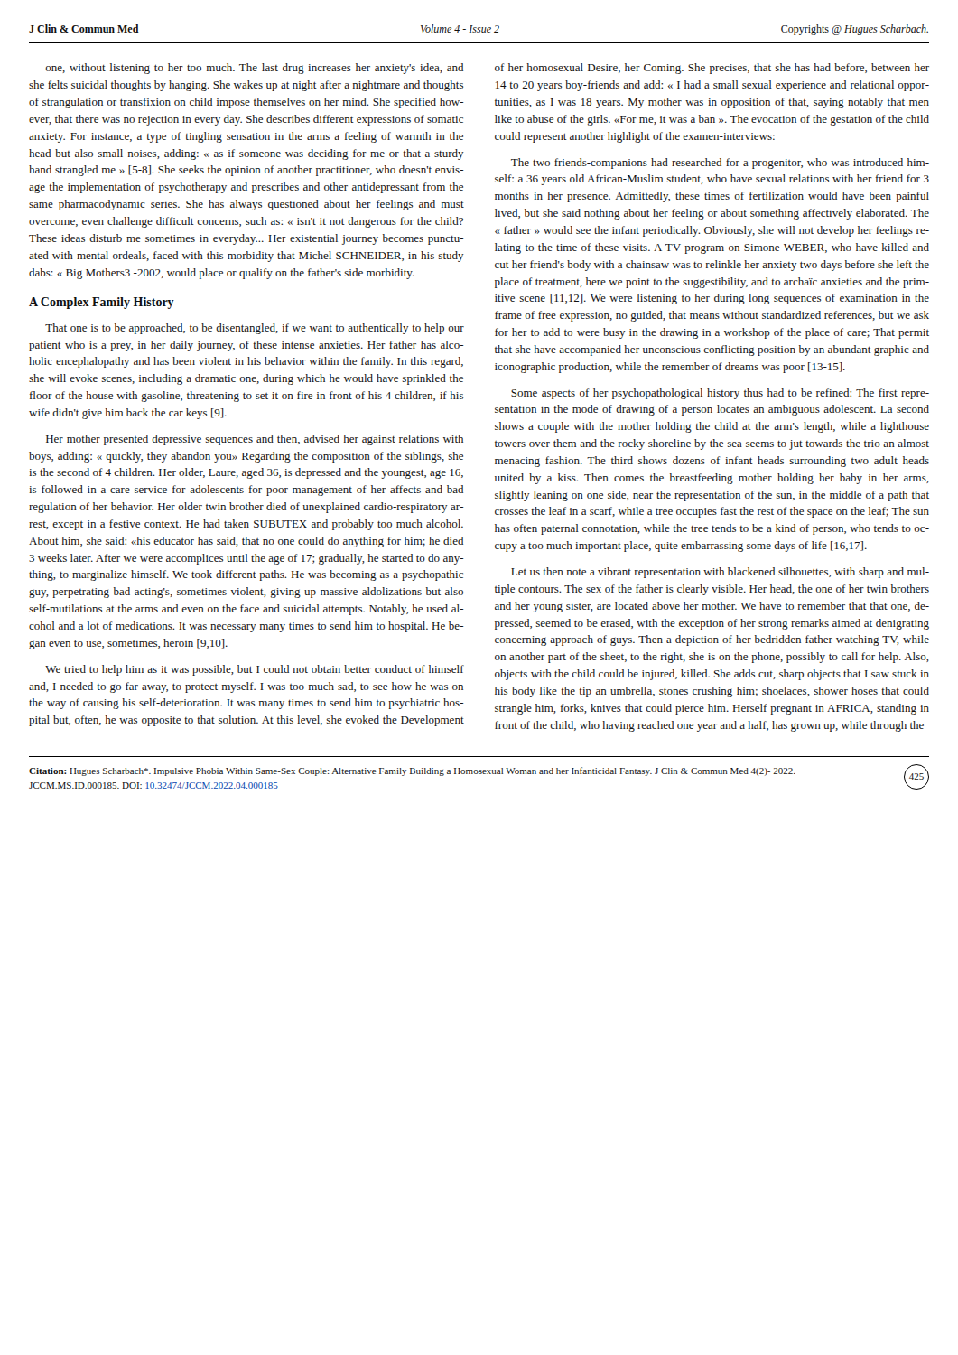J Clin & Commun Med
Volume 4 - Issue 2
Copyrights @ Hugues Scharbach.
one, without listening to her too much. The last drug increases her anxiety's idea, and she felts suicidal thoughts by hanging. She wakes up at night after a nightmare and thoughts of strangulation or transfixion on child impose themselves on her mind. She specified however, that there was no rejection in every day. She describes different expressions of somatic anxiety. For instance, a type of tingling sensation in the arms a feeling of warmth in the head but also small noises, adding: « as if someone was deciding for me or that a sturdy hand strangled me » [5-8]. She seeks the opinion of another practitioner, who doesn't envisage the implementation of psychotherapy and prescribes and other antidepressant from the same pharmacodynamic series. She has always questioned about her feelings and must overcome, even challenge difficult concerns, such as: « isn't it not dangerous for the child? These ideas disturb me sometimes in everyday... Her existential journey becomes punctuated with mental ordeals, faced with this morbidity that Michel SCHNEIDER, in his study dabs: « Big Mothers3 -2002, would place or qualify on the father's side morbidity.
A Complex Family History
That one is to be approached, to be disentangled, if we want to authentically to help our patient who is a prey, in her daily journey, of these intense anxieties. Her father has alcoholic encephalopathy and has been violent in his behavior within the family. In this regard, she will evoke scenes, including a dramatic one, during which he would have sprinkled the floor of the house with gasoline, threatening to set it on fire in front of his 4 children, if his wife didn't give him back the car keys [9].
Her mother presented depressive sequences and then, advised her against relations with boys, adding: « quickly, they abandon you» Regarding the composition of the siblings, she is the second of 4 children. Her older, Laure, aged 36, is depressed and the youngest, age 16, is followed in a care service for adolescents for poor management of her affects and bad regulation of her behavior. Her older twin brother died of unexplained cardio-respiratory arrest, except in a festive context. He had taken SUBUTEX and probably too much alcohol. About him, she said: «his educator has said, that no one could do anything for him; he died 3 weeks later. After we were accomplices until the age of 17; gradually, he started to do anything, to marginalize himself. We took different paths. He was becoming as a psychopathic guy, perpetrating bad acting's, sometimes violent, giving up massive aldolizations but also self-mutilations at the arms and even on the face and suicidal attempts. Notably, he used alcohol and a lot of medications. It was necessary many times to send him to hospital. He began even to use, sometimes, heroin [9,10].
We tried to help him as it was possible, but I could not obtain better conduct of himself and, I needed to go far away, to protect myself. I was too much sad, to see how he was on the way of causing his self-deterioration. It was many times to send him to psychiatric hospital but, often, he was opposite to that solution. At this level, she evoked the Development of her homosexual Desire, her Coming. She precises, that she has had before, between her 14 to 20 years boy-friends and add: « I had a small sexual experience and relational opportunities, as I was 18 years. My mother was in opposition of that, saying notably that men like to abuse of the girls. «For me, it was a ban ». The evocation of the gestation of the child could represent another highlight of the examen-interviews:
The two friends-companions had researched for a progenitor, who was introduced himself: a 36 years old African-Muslim student, who have sexual relations with her friend for 3 months in her presence. Admittedly, these times of fertilization would have been painful lived, but she said nothing about her feeling or about something affectively elaborated. The « father » would see the infant periodically. Obviously, she will not develop her feelings relating to the time of these visits. A TV program on Simone WEBER, who have killed and cut her friend's body with a chainsaw was to relinkle her anxiety two days before she left the place of treatment, here we point to the suggestibility, and to archaïc anxieties and the primitive scene [11,12]. We were listening to her during long sequences of examination in the frame of free expression, no guided, that means without standardized references, but we ask for her to add to were busy in the drawing in a workshop of the place of care; That permit that she have accompanied her unconscious conflicting position by an abundant graphic and iconographic production, while the remember of dreams was poor [13-15].
Some aspects of her psychopathological history thus had to be refined: The first representation in the mode of drawing of a person locates an ambiguous adolescent. La second shows a couple with the mother holding the child at the arm's length, while a lighthouse towers over them and the rocky shoreline by the sea seems to jut towards the trio an almost menacing fashion. The third shows dozens of infant heads surrounding two adult heads united by a kiss. Then comes the breastfeeding mother holding her baby in her arms, slightly leaning on one side, near the representation of the sun, in the middle of a path that crosses the leaf in a scarf, while a tree occupies fast the rest of the space on the leaf; The sun has often paternal connotation, while the tree tends to be a kind of person, who tends to occupy a too much important place, quite embarrassing some days of life [16,17].
Let us then note a vibrant representation with blackened silhouettes, with sharp and multiple contours. The sex of the father is clearly visible. Her head, the one of her twin brothers and her young sister, are located above her mother. We have to remember that that one, depressed, seemed to be erased, with the exception of her strong remarks aimed at denigrating concerning approach of guys. Then a depiction of her bedridden father watching TV, while on another part of the sheet, to the right, she is on the phone, possibly to call for help. Also, objects with the child could be injured, killed. She adds cut, sharp objects that I saw stuck in his body like the tip an umbrella, stones crushing him; shoelaces, shower hoses that could strangle him, forks, knives that could pierce him. Herself pregnant in AFRICA, standing in front of the child, who having reached one year and a half, has grown up, while through the
Citation: Hugues Scharbach*. Impulsive Phobia Within Same-Sex Couple: Alternative Family Building a Homosexual Woman and her Infanticidal Fantasy. J Clin & Commun Med 4(2)- 2022. JCCM.MS.ID.000185. DOI: 10.32474/JCCM.2022.04.000185
425